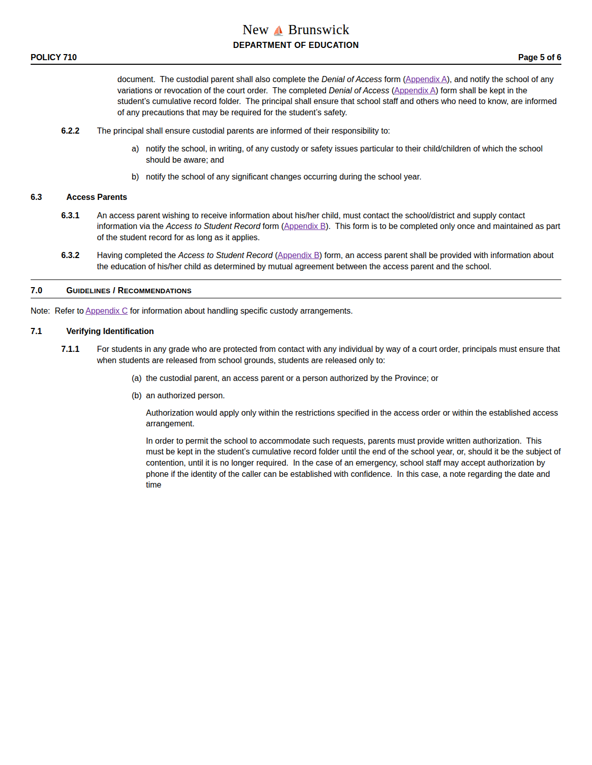New ⛵ Brunswick
DEPARTMENT OF EDUCATION
POLICY 710
Page 5 of 6
document. The custodial parent shall also complete the Denial of Access form (Appendix A), and notify the school of any variations or revocation of the court order. The completed Denial of Access (Appendix A) form shall be kept in the student’s cumulative record folder. The principal shall ensure that school staff and others who need to know, are informed of any precautions that may be required for the student’s safety.
6.2.2
The principal shall ensure custodial parents are informed of their responsibility to:
a)
notify the school, in writing, of any custody or safety issues particular to their child/children of which the school should be aware; and
b)
notify the school of any significant changes occurring during the school year.
6.3
Access Parents
6.3.1
An access parent wishing to receive information about his/her child, must contact the school/district and supply contact information via the Access to Student Record form (Appendix B). This form is to be completed only once and maintained as part of the student record for as long as it applies.
6.3.2
Having completed the Access to Student Record (Appendix B) form, an access parent shall be provided with information about the education of his/her child as determined by mutual agreement between the access parent and the school.
7.0
GUIDELINES / RECOMMENDATIONS
Note: Refer to Appendix C for information about handling specific custody arrangements.
7.1
Verifying Identification
7.1.1
For students in any grade who are protected from contact with any individual by way of a court order, principals must ensure that when students are released from school grounds, students are released only to:
(a)
the custodial parent, an access parent or a person authorized by the Province; or
(b)
an authorized person.
Authorization would apply only within the restrictions specified in the access order or within the established access arrangement.
In order to permit the school to accommodate such requests, parents must provide written authorization. This must be kept in the student’s cumulative record folder until the end of the school year, or, should it be the subject of contention, until it is no longer required. In the case of an emergency, school staff may accept authorization by phone if the identity of the caller can be established with confidence. In this case, a note regarding the date and time